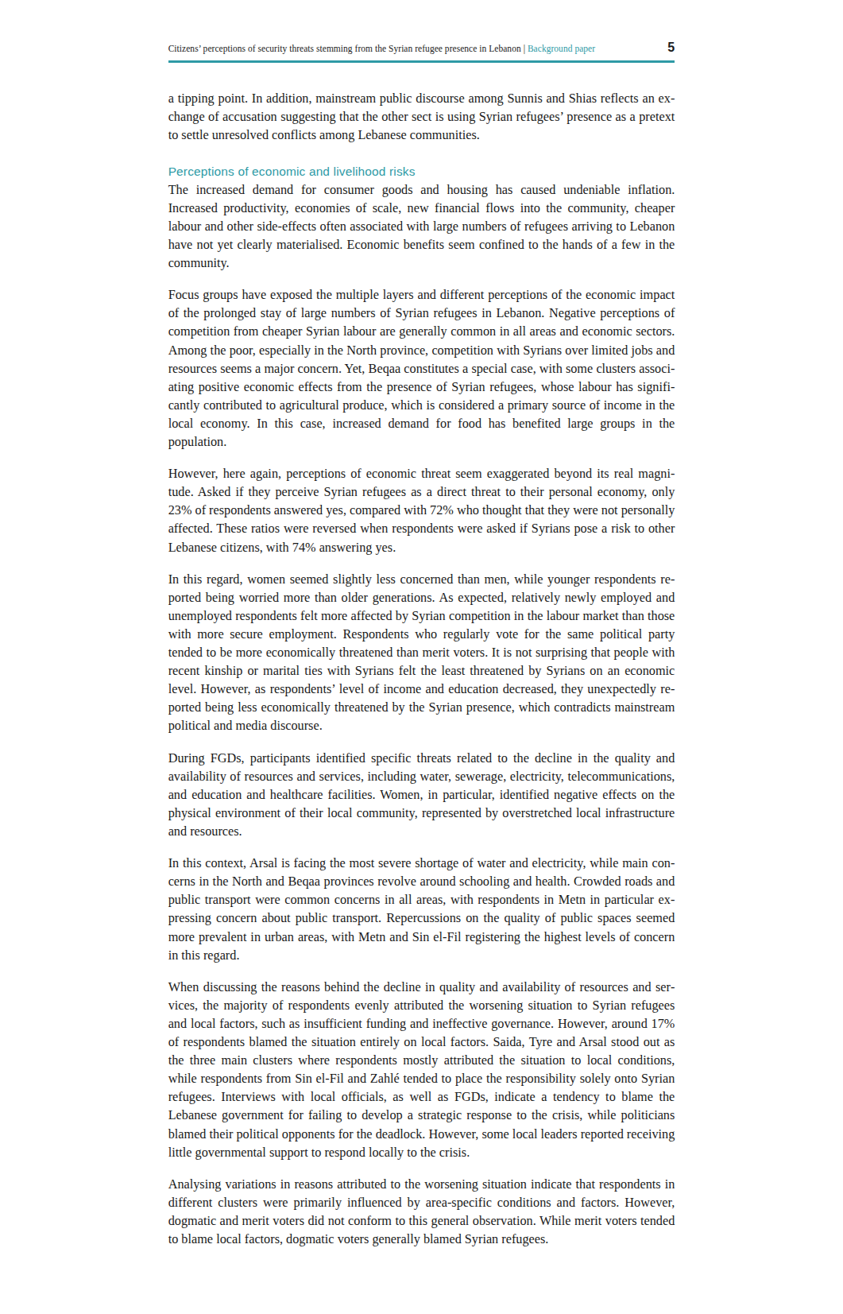Citizens’ perceptions of security threats stemming from the Syrian refugee presence in Lebanon | Background paper
5
a tipping point. In addition, mainstream public discourse among Sunnis and Shias reflects an exchange of accusation suggesting that the other sect is using Syrian refugees’ presence as a pretext to settle unresolved conflicts among Lebanese communities.
Perceptions of economic and livelihood risks
The increased demand for consumer goods and housing has caused undeniable inflation. Increased productivity, economies of scale, new financial flows into the community, cheaper labour and other side-effects often associated with large numbers of refugees arriving to Lebanon have not yet clearly materialised. Economic benefits seem confined to the hands of a few in the community.
Focus groups have exposed the multiple layers and different perceptions of the economic impact of the prolonged stay of large numbers of Syrian refugees in Lebanon. Negative perceptions of competition from cheaper Syrian labour are generally common in all areas and economic sectors. Among the poor, especially in the North province, competition with Syrians over limited jobs and resources seems a major concern. Yet, Beqaa constitutes a special case, with some clusters associating positive economic effects from the presence of Syrian refugees, whose labour has significantly contributed to agricultural produce, which is considered a primary source of income in the local economy. In this case, increased demand for food has benefited large groups in the population.
However, here again, perceptions of economic threat seem exaggerated beyond its real magnitude. Asked if they perceive Syrian refugees as a direct threat to their personal economy, only 23% of respondents answered yes, compared with 72% who thought that they were not personally affected. These ratios were reversed when respondents were asked if Syrians pose a risk to other Lebanese citizens, with 74% answering yes.
In this regard, women seemed slightly less concerned than men, while younger respondents reported being worried more than older generations. As expected, relatively newly employed and unemployed respondents felt more affected by Syrian competition in the labour market than those with more secure employment. Respondents who regularly vote for the same political party tended to be more economically threatened than merit voters. It is not surprising that people with recent kinship or marital ties with Syrians felt the least threatened by Syrians on an economic level. However, as respondents’ level of income and education decreased, they unexpectedly reported being less economically threatened by the Syrian presence, which contradicts mainstream political and media discourse.
During FGDs, participants identified specific threats related to the decline in the quality and availability of resources and services, including water, sewerage, electricity, telecommunications, and education and healthcare facilities. Women, in particular, identified negative effects on the physical environment of their local community, represented by overstretched local infrastructure and resources.
In this context, Arsal is facing the most severe shortage of water and electricity, while main concerns in the North and Beqaa provinces revolve around schooling and health. Crowded roads and public transport were common concerns in all areas, with respondents in Metn in particular expressing concern about public transport. Repercussions on the quality of public spaces seemed more prevalent in urban areas, with Metn and Sin el-Fil registering the highest levels of concern in this regard.
When discussing the reasons behind the decline in quality and availability of resources and services, the majority of respondents evenly attributed the worsening situation to Syrian refugees and local factors, such as insufficient funding and ineffective governance. However, around 17% of respondents blamed the situation entirely on local factors. Saida, Tyre and Arsal stood out as the three main clusters where respondents mostly attributed the situation to local conditions, while respondents from Sin el-Fil and Zahlé tended to place the responsibility solely onto Syrian refugees. Interviews with local officials, as well as FGDs, indicate a tendency to blame the Lebanese government for failing to develop a strategic response to the crisis, while politicians blamed their political opponents for the deadlock. However, some local leaders reported receiving little governmental support to respond locally to the crisis.
Analysing variations in reasons attributed to the worsening situation indicate that respondents in different clusters were primarily influenced by area-specific conditions and factors. However, dogmatic and merit voters did not conform to this general observation. While merit voters tended to blame local factors, dogmatic voters generally blamed Syrian refugees.